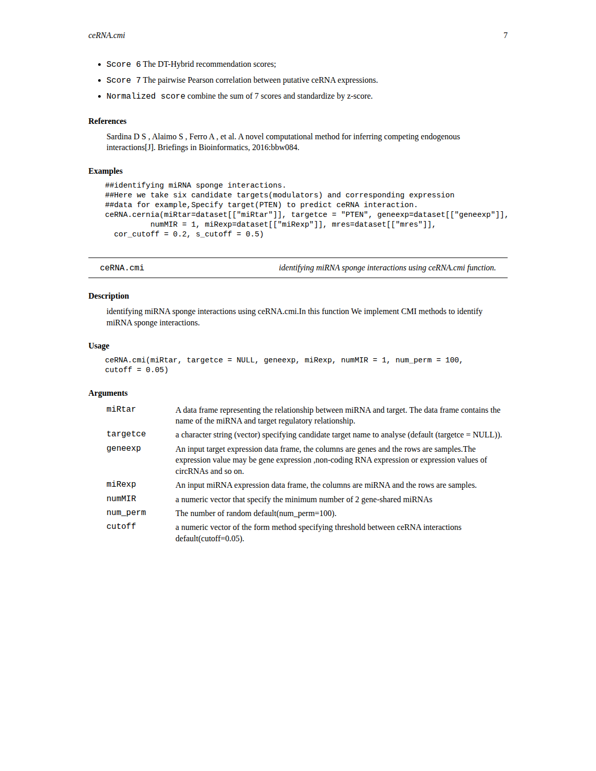ceRNA.cmi 7
Score 6 The DT-Hybrid recommendation scores;
Score 7 The pairwise Pearson correlation between putative ceRNA expressions.
Normalized score combine the sum of 7 scores and standardize by z-score.
References
Sardina D S , Alaimo S , Ferro A , et al. A novel computational method for inferring competing endogenous interactions[J]. Briefings in Bioinformatics, 2016:bbw084.
Examples
##identifying miRNA sponge interactions.
##Here we take six candidate targets(modulators) and corresponding expression
##data for example,Specify target(PTEN) to predict ceRNA interaction.
ceRNA.cernia(miRtar=dataset[["miRtar"]], targetce = "PTEN", geneexp=dataset[["geneexp"]],
          numMIR = 1, miRexp=dataset[["miRexp"]], mres=dataset[["mres"]],
  cor_cutoff = 0.2, s_cutoff = 0.5)
ceRNA.cmi identifying miRNA sponge interactions using ceRNA.cmi function.
Description
identifying miRNA sponge interactions using ceRNA.cmi.In this function We implement CMI methods to identify miRNA sponge interactions.
Usage
ceRNA.cmi(miRtar, targetce = NULL, geneexp, miRexp, numMIR = 1, num_perm = 100,
cutoff = 0.05)
Arguments
| miRtar | A data frame representing the relationship between miRNA and target. The data frame contains the name of the miRNA and target regulatory relationship. |
| targetce | a character string (vector) specifying candidate target name to analyse (default (targetce = NULL)). |
| geneexp | An input target expression data frame, the columns are genes and the rows are samples.The expression value may be gene expression ,non-coding RNA expression or expression values of circRNAs and so on. |
| miRexp | An input miRNA expression data frame, the columns are miRNA and the rows are samples. |
| numMIR | a numeric vector that specify the minimum number of 2 gene-shared miRNAs |
| num_perm | The number of random default(num_perm=100). |
| cutoff | a numeric vector of the form method specifying threshold between ceRNA interactions default(cutoff=0.05). |